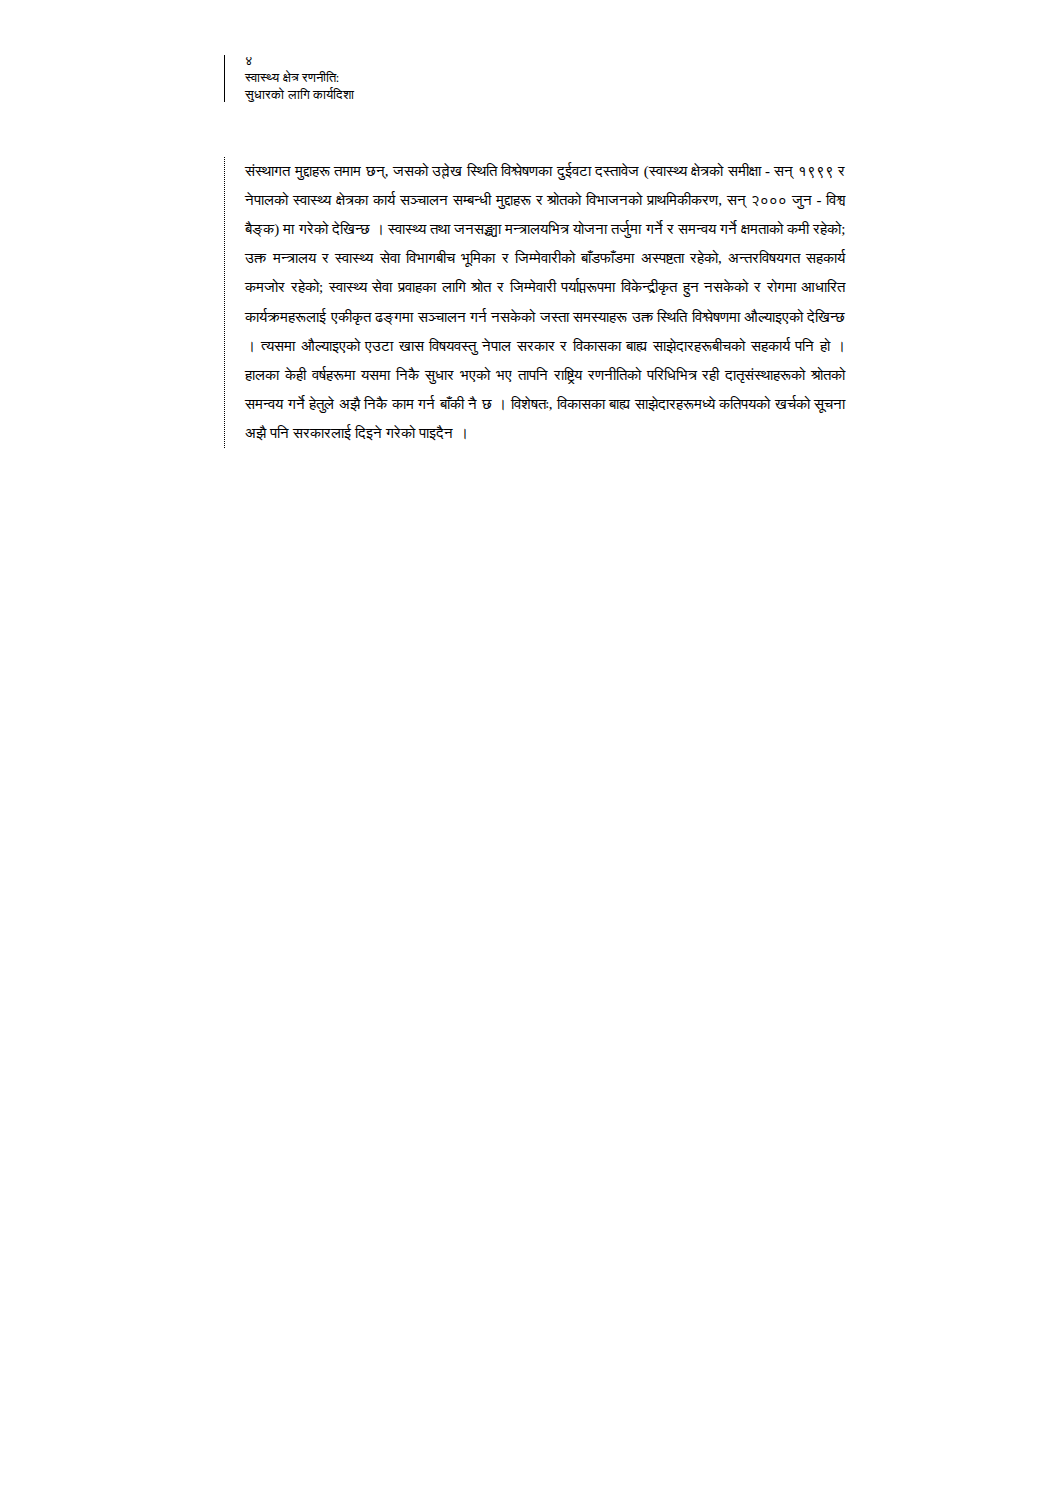४ स्वास्थ्य क्षेत्र रणनीति: सुधारको लागि कार्यदिशा
संस्थागत मुद्दाहरू तमाम छन्, जसको उल्लेख स्थिति विश्लेषणका दुईवटा दस्तावेज (स्वास्थ्य क्षेत्रको समीक्षा - सन् १९९९ र नेपालको स्वास्थ्य क्षेत्रका कार्य सञ्चालन सम्बन्धी मुद्दाहरू र श्रोतको विभाजनको प्राथमिकीकरण, सन् २००० जुन - विश्व बैङ्क) मा गरेको देखिन्छ । स्वास्थ्य तथा जनसङ्ख्या मन्त्रालयभित्र योजना तर्जुमा गर्ने र समन्वय गर्ने क्षमताको कमी रहेको; उक्त मन्त्रालय र स्वास्थ्य सेवा विभागबीच भूमिका र जिम्मेवारीको बाँडफाँडमा अस्पष्टता रहेको, अन्तरविषयगत सहकार्य कमजोर रहेको; स्वास्थ्य सेवा प्रवाहका लागि श्रोत र जिम्मेवारी पर्याप्तरूपमा विकेन्द्रीकृत हुन नसकेको र रोगमा आधारित कार्यक्रमहरूलाई एकीकृत ढङ्गमा सञ्चालन गर्न नसकेको जस्ता समस्याहरू उक्त स्थिति विश्लेषणमा औल्याइएको देखिन्छ । त्यसमा औल्याइएको एउटा खास विषयवस्तु नेपाल सरकार र विकासका बाह्य साझेदारहरूबीचको सहकार्य पनि हो । हालका केही वर्षहरूमा यसमा निकै सुधार भएको भए तापनि राष्ट्रिय रणनीतिको परिधिभित्र रही दातृसंस्थाहरूको श्रोतको समन्वय गर्ने हेतुले अझै निकै काम गर्न बाँकी नै छ । विशेषतः, विकासका बाह्य साझेदारहरूमध्ये कतिपयको खर्चको सूचना अझै पनि सरकारलाई दिइने गरेको पाइदैन ।